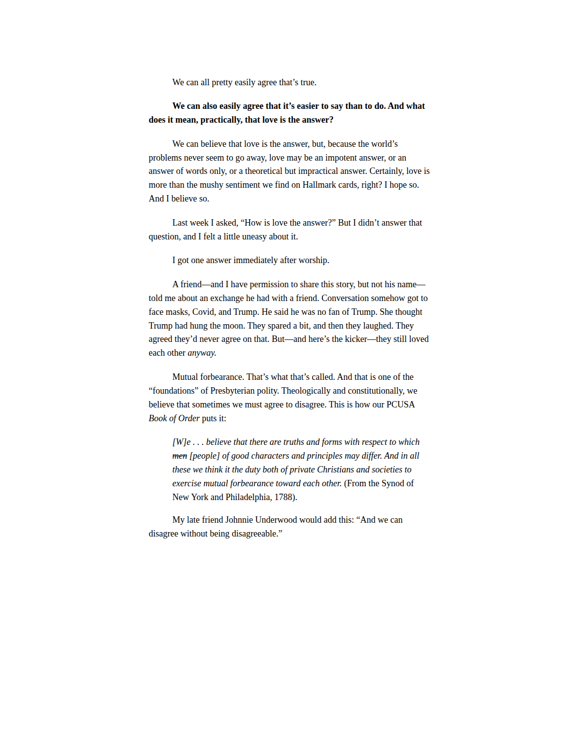We can all pretty easily agree that’s true.
We can also easily agree that it’s easier to say than to do. And what does it mean, practically, that love is the answer?
We can believe that love is the answer, but, because the world’s problems never seem to go away, love may be an impotent answer, or an answer of words only, or a theoretical but impractical answer. Certainly, love is more than the mushy sentiment we find on Hallmark cards, right? I hope so. And I believe so.
Last week I asked, “How is love the answer?” But I didn’t answer that question, and I felt a little uneasy about it.
I got one answer immediately after worship.
A friend—and I have permission to share this story, but not his name—told me about an exchange he had with a friend. Conversation somehow got to face masks, Covid, and Trump. He said he was no fan of Trump. She thought Trump had hung the moon. They spared a bit, and then they laughed. They agreed they’d never agree on that. But—and here’s the kicker—they still loved each other anyway.
Mutual forbearance. That’s what that’s called. And that is one of the “foundations” of Presbyterian polity. Theologically and constitutionally, we believe that sometimes we must agree to disagree. This is how our PCUSA Book of Order puts it:
[W]e . . . believe that there are truths and forms with respect to which men [people] of good characters and principles may differ. And in all these we think it the duty both of private Christians and societies to exercise mutual forbearance toward each other. (From the Synod of New York and Philadelphia, 1788).
My late friend Johnnie Underwood would add this: “And we can disagree without being disagreeable.”